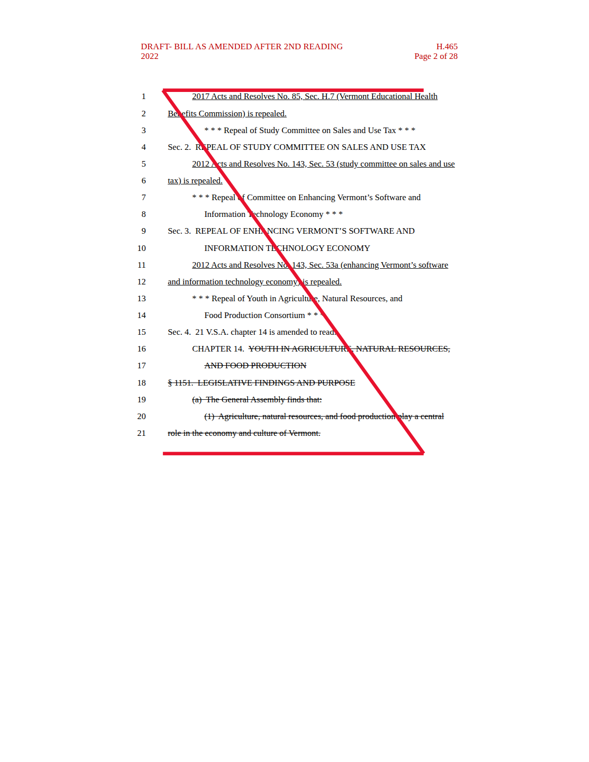DRAFT- BILL AS AMENDED AFTER 2ND READING H.465
2022 Page 2 of 28
2017 Acts and Resolves No. 85, Sec. H.7 (Vermont Educational Health
Benefits Commission) is repealed.
* * * Repeal of Study Committee on Sales and Use Tax * * *
Sec. 2. REPEAL OF STUDY COMMITTEE ON SALES AND USE TAX
2012 Acts and Resolves No. 143, Sec. 53 (study committee on sales and use
tax) is repealed.
* * * Repeal of Committee on Enhancing Vermont’s Software and
Information Technology Economy * * *
Sec. 3. REPEAL OF ENHANCING VERMONT’S SOFTWARE AND
INFORMATION TECHNOLOGY ECONOMY
2012 Acts and Resolves No. 143, Sec. 53a (enhancing Vermont’s software
and information technology economy) is repealed.
* * * Repeal of Youth in Agriculture, Natural Resources, and
Food Production Consortium * * *
Sec. 4. 21 V.S.A. chapter 14 is amended to read:
CHAPTER 14. YOUTH IN AGRICULTURE, NATURAL RESOURCES,
AND FOOD PRODUCTION
§ 1151. LEGISLATIVE FINDINGS AND PURPOSE
(a) The General Assembly finds that:
(1) Agriculture, natural resources, and food production play a central
role in the economy and culture of Vermont.